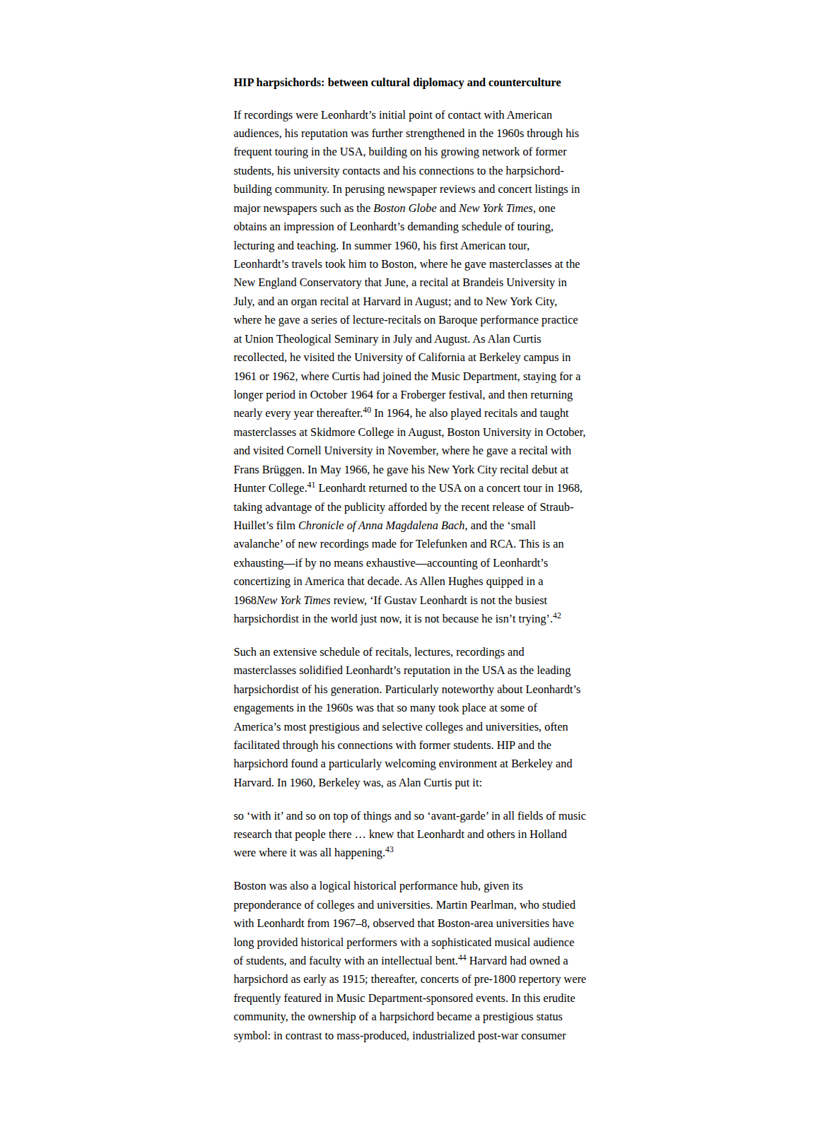HIP harpsichords: between cultural diplomacy and counterculture
If recordings were Leonhardt’s initial point of contact with American audiences, his reputation was further strengthened in the 1960s through his frequent touring in the USA, building on his growing network of former students, his university contacts and his connections to the harpsichord-building community. In perusing newspaper reviews and concert listings in major newspapers such as the Boston Globe and New York Times, one obtains an impression of Leonhardt’s demanding schedule of touring, lecturing and teaching. In summer 1960, his first American tour, Leonhardt’s travels took him to Boston, where he gave masterclasses at the New England Conservatory that June, a recital at Brandeis University in July, and an organ recital at Harvard in August; and to New York City, where he gave a series of lecture-recitals on Baroque performance practice at Union Theological Seminary in July and August. As Alan Curtis recollected, he visited the University of California at Berkeley campus in 1961 or 1962, where Curtis had joined the Music Department, staying for a longer period in October 1964 for a Froberger festival, and then returning nearly every year thereafter.40 In 1964, he also played recitals and taught masterclasses at Skidmore College in August, Boston University in October, and visited Cornell University in November, where he gave a recital with Frans Brüggen. In May 1966, he gave his New York City recital debut at Hunter College.41 Leonhardt returned to the USA on a concert tour in 1968, taking advantage of the publicity afforded by the recent release of Straub-Huillet’s film Chronicle of Anna Magdalena Bach, and the ‘small avalanche’ of new recordings made for Telefunken and RCA. This is an exhausting—if by no means exhaustive—accounting of Leonhardt’s concertizing in America that decade. As Allen Hughes quipped in a 1968New York Times review, ‘If Gustav Leonhardt is not the busiest harpsichordist in the world just now, it is not because he isn’t trying’.42
Such an extensive schedule of recitals, lectures, recordings and masterclasses solidified Leonhardt’s reputation in the USA as the leading harpsichordist of his generation. Particularly noteworthy about Leonhardt’s engagements in the 1960s was that so many took place at some of America’s most prestigious and selective colleges and universities, often facilitated through his connections with former students. HIP and the harpsichord found a particularly welcoming environment at Berkeley and Harvard. In 1960, Berkeley was, as Alan Curtis put it:
so ‘with it’ and so on top of things and so ‘avant-garde’ in all fields of music research that people there … knew that Leonhardt and others in Holland were where it was all happening.43
Boston was also a logical historical performance hub, given its preponderance of colleges and universities. Martin Pearlman, who studied with Leonhardt from 1967–8, observed that Boston-area universities have long provided historical performers with a sophisticated musical audience of students, and faculty with an intellectual bent.44 Harvard had owned a harpsichord as early as 1915; thereafter, concerts of pre-1800 repertory were frequently featured in Music Department-sponsored events. In this erudite community, the ownership of a harpsichord became a prestigious status symbol: in contrast to mass-produced, industrialized post-war consumer